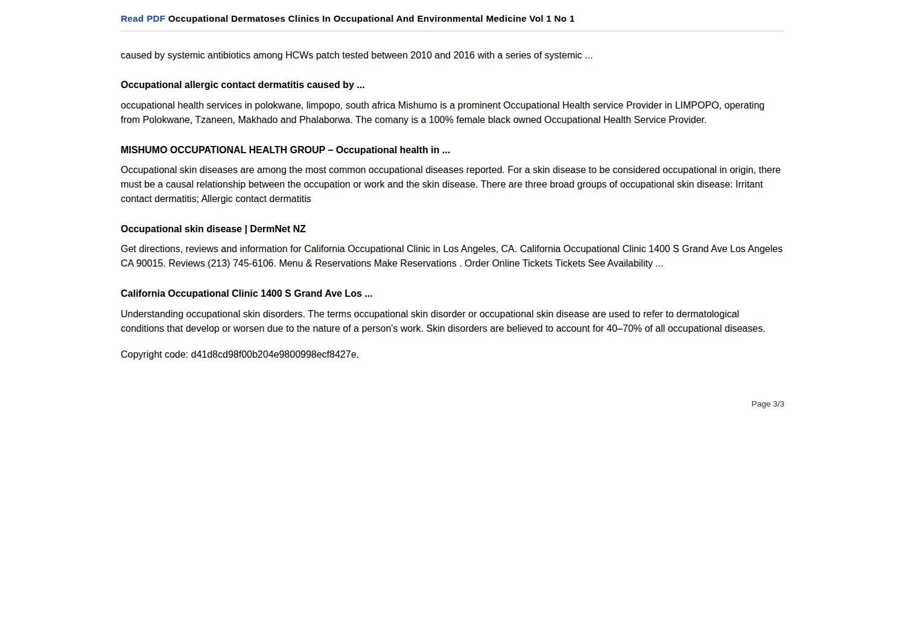Read PDF Occupational Dermatoses Clinics In Occupational And Environmental Medicine Vol 1 No 1
caused by systemic antibiotics among HCWs patch tested between 2010 and 2016 with a series of systemic ...
Occupational allergic contact dermatitis caused by ...
occupational health services in polokwane, limpopo, south africa Mishumo is a prominent Occupational Health service Provider in LIMPOPO, operating from Polokwane, Tzaneen, Makhado and Phalaborwa. The comany is a 100% female black owned Occupational Health Service Provider.
MISHUMO OCCUPATIONAL HEALTH GROUP – Occupational health in ...
Occupational skin diseases are among the most common occupational diseases reported. For a skin disease to be considered occupational in origin, there must be a causal relationship between the occupation or work and the skin disease. There are three broad groups of occupational skin disease: Irritant contact dermatitis; Allergic contact dermatitis
Occupational skin disease | DermNet NZ
Get directions, reviews and information for California Occupational Clinic in Los Angeles, CA. California Occupational Clinic 1400 S Grand Ave Los Angeles CA 90015. Reviews (213) 745-6106. Menu & Reservations Make Reservations . Order Online Tickets Tickets See Availability ...
California Occupational Clinic 1400 S Grand Ave Los ...
Understanding occupational skin disorders. The terms occupational skin disorder or occupational skin disease are used to refer to dermatological conditions that develop or worsen due to the nature of a person's work. Skin disorders are believed to account for 40–70% of all occupational diseases.
Copyright code: d41d8cd98f00b204e9800998ecf8427e.
Page 3/3